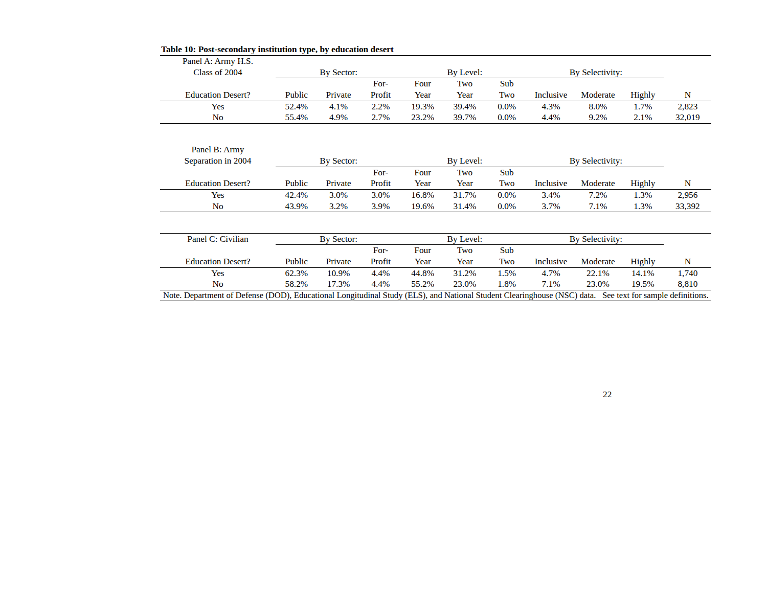Table 10: Post-secondary institution type, by education desert
| Panel A: Army H.S. | |
| Class of 2004 | By Sector: | By Level: | By Selectivity: | |
| | | | For- | Four | Two | Sub | | | | |
| Education Desert? | Public | Private | Profit | Year | Year | Two | Inclusive | Moderate | Highly | N |
| Yes | 52.4% | 4.1% | 2.2% | 19.3% | 39.4% | 0.0% | 4.3% | 8.0% | 1.7% | 2,823 |
| No | 55.4% | 4.9% | 2.7% | 23.2% | 39.7% | 0.0% | 4.4% | 9.2% | 2.1% | 32,019 |
| Panel B: Army | |
| Separation in 2004 | By Sector: | By Level: | By Selectivity: | |
| | | | For- | Four | Two | Sub | | | | |
| Education Desert? | Public | Private | Profit | Year | Year | Two | Inclusive | Moderate | Highly | N |
| Yes | 42.4% | 3.0% | 3.0% | 16.8% | 31.7% | 0.0% | 3.4% | 7.2% | 1.3% | 2,956 |
| No | 43.9% | 3.2% | 3.9% | 19.6% | 31.4% | 0.0% | 3.7% | 7.1% | 1.3% | 33,392 |
| Panel C: Civilian | By Sector: | By Level: | By Selectivity: | |
| | | | For- | Four | Two | Sub | | | | |
| Education Desert? | Public | Private | Profit | Year | Year | Two | Inclusive | Moderate | Highly | N |
| Yes | 62.3% | 10.9% | 4.4% | 44.8% | 31.2% | 1.5% | 4.7% | 22.1% | 14.1% | 1,740 |
| No | 58.2% | 17.3% | 4.4% | 55.2% | 23.0% | 1.8% | 7.1% | 23.0% | 19.5% | 8,810 |
| Note. Department of Defense (DOD), Educational Longitudinal Study (ELS), and National Student Clearinghouse (NSC) data. See text for sample definitions. |
22